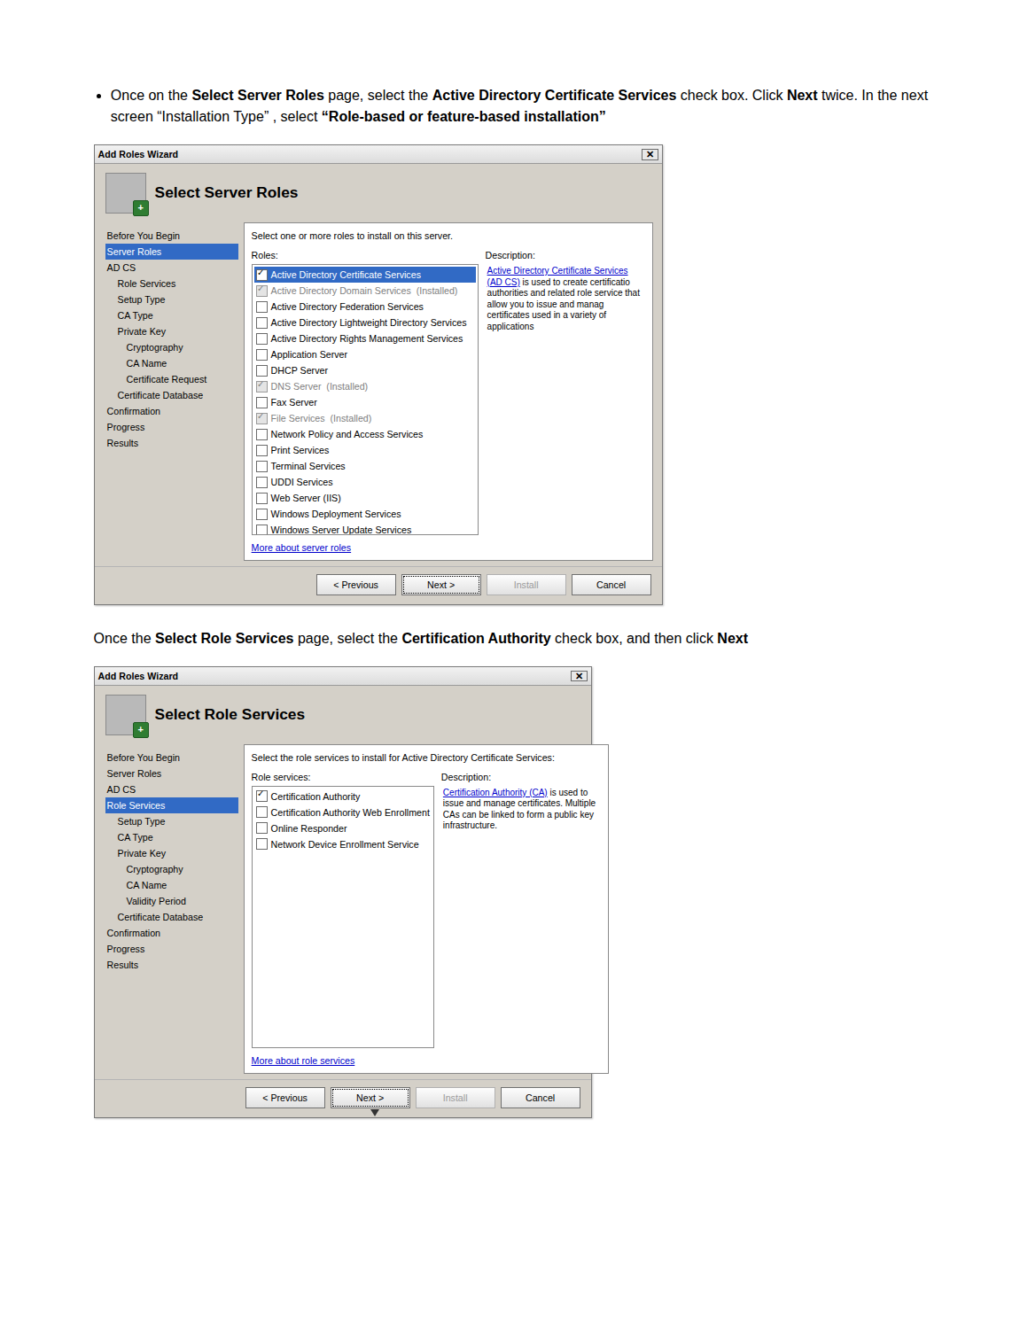Once on the Select Server Roles page, select the Active Directory Certificate Services check box. Click Next twice. In the next screen “Installation Type” , select “Role-based or feature-based installation”
Add Roles Wizard ✕
Select Server Roles
Before You Begin
Server Roles
AD CS
Role Services
Setup Type
CA Type
Private Key
Cryptography
CA Name
Certificate Request
Certificate Database
Confirmation
Progress
Results
Select one or more roles to install on this server.
Roles:
Active Directory Certificate Services
Active Directory Domain Services (Installed)
Active Directory Federation Services
Active Directory Lightweight Directory Services
Active Directory Rights Management Services
Application Server
DHCP Server
DNS Server (Installed)
Fax Server
File Services (Installed)
Network Policy and Access Services
Print Services
Terminal Services
UDDI Services
Web Server (IIS)
Windows Deployment Services
Windows Server Update Services
More about server roles
Description:
Active Directory Certificate Services (AD CS) is used to create certificatio authorities and related role service that allow you to issue and manag certificates used in a variety of applications
< Previous
Next >
Install
Cancel
Once the Select Role Services page, select the Certification Authority check box, and then click Next
Add Roles Wizard ✕
Select Role Services
Before You Begin
Server Roles
AD CS
Role Services
Setup Type
CA Type
Private Key
Cryptography
CA Name
Validity Period
Certificate Database
Confirmation
Progress
Results
Select the role services to install for Active Directory Certificate Services:
Role services:
Certification Authority
Certification Authority Web Enrollment
Online Responder
Network Device Enrollment Service
More about role services
Description:
Certification Authority (CA) is used to issue and manage certificates. Multiple CAs can be linked to form a public key infrastructure.
< Previous
Next >
Install
Cancel